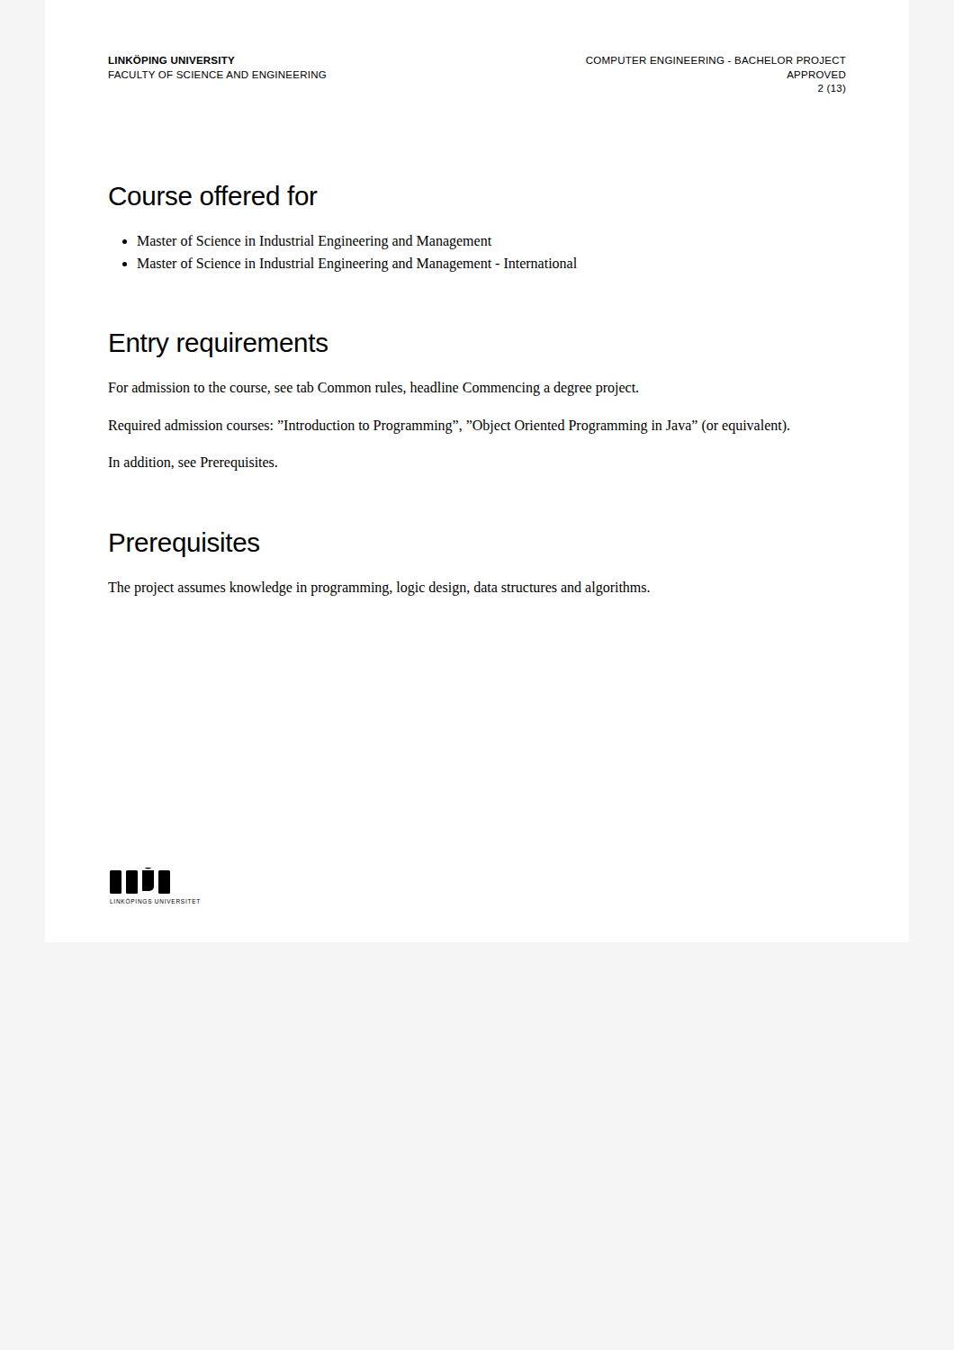LINKÖPING UNIVERSITY
FACULTY OF SCIENCE AND ENGINEERING
Computer Engineering - Bachelor Project
Approved
2 (13)
Course offered for
Master of Science in Industrial Engineering and Management
Master of Science in Industrial Engineering and Management - International
Entry requirements
For admission to the course, see tab Common rules, headline Commencing a degree project.
Required admission courses: ”Introduction to Programming”, ”Object Oriented Programming in Java” (or equivalent).
In addition, see Prerequisites.
Prerequisites
The project assumes knowledge in programming, logic design, data structures and algorithms.
LINKÖPINGS UNIVERSITET